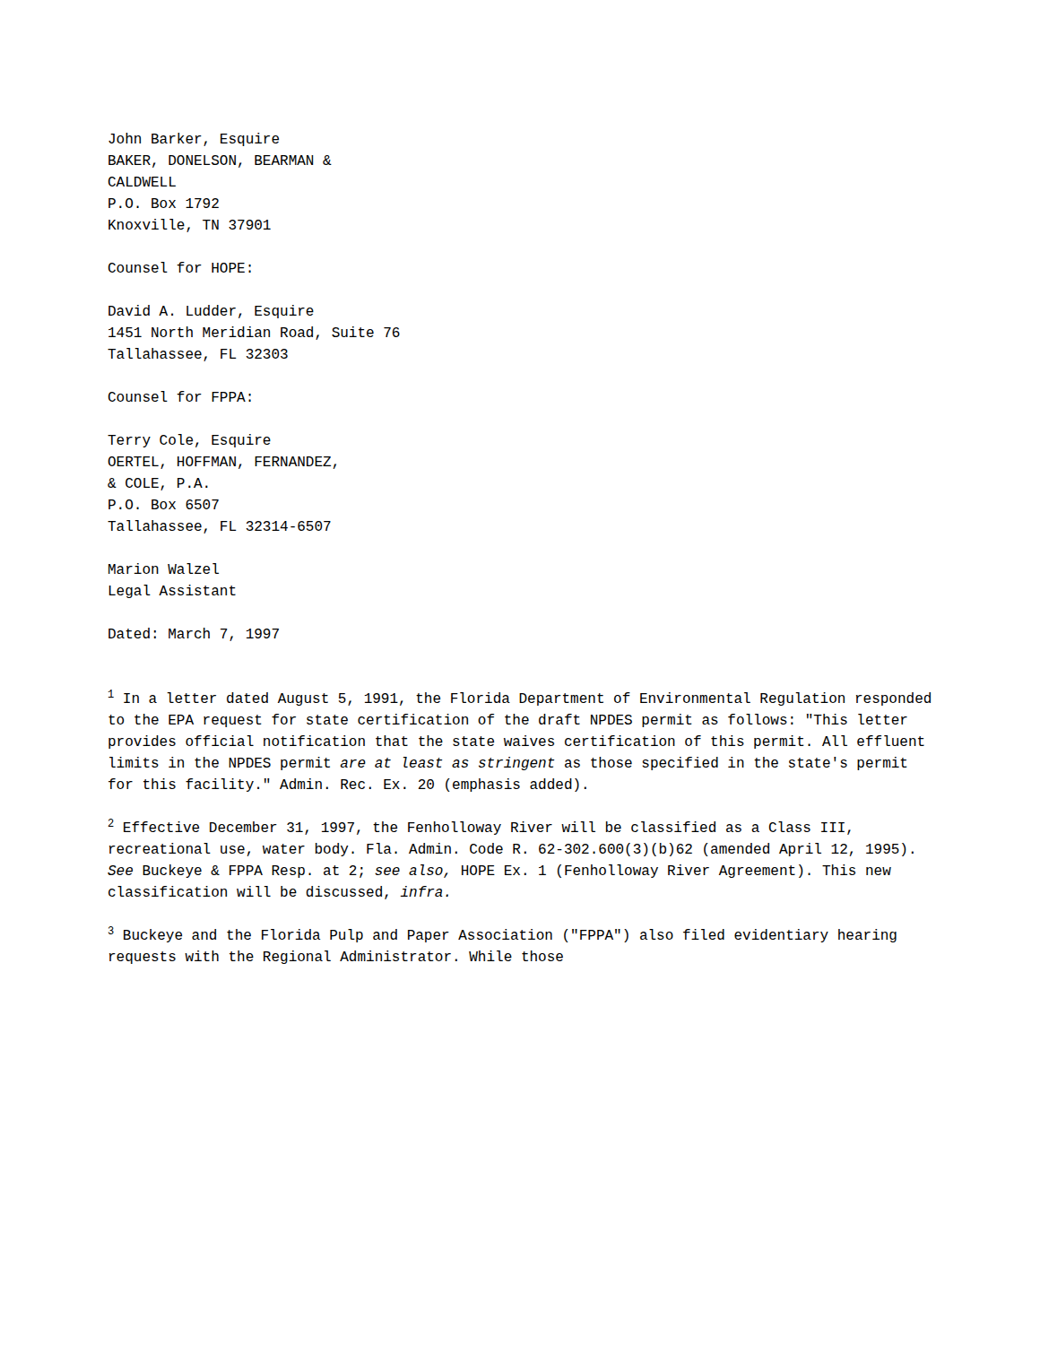John Barker, Esquire
BAKER, DONELSON, BEARMAN &
CALDWELL
P.O. Box 1792
Knoxville, TN 37901
Counsel for HOPE:
David A. Ludder, Esquire
1451 North Meridian Road, Suite 76
Tallahassee, FL 32303
Counsel for FPPA:
Terry Cole, Esquire
OERTEL, HOFFMAN, FERNANDEZ,
& COLE, P.A.
P.O. Box 6507
Tallahassee, FL 32314-6507
Marion Walzel
Legal Assistant
Dated: March 7, 1997
1 In a letter dated August 5, 1991, the Florida Department of Environmental Regulation responded to the EPA request for state certification of the draft NPDES permit as follows: "This letter provides official notification that the state waives certification of this permit. All effluent limits in the NPDES permit are at least as stringent as those specified in the state's permit for this facility." Admin. Rec. Ex. 20 (emphasis added).
2 Effective December 31, 1997, the Fenholloway River will be classified as a Class III, recreational use, water body. Fla. Admin. Code R. 62-302.600(3)(b)62 (amended April 12, 1995). See Buckeye & FPPA Resp. at 2; see also, HOPE Ex. 1 (Fenholloway River Agreement). This new classification will be discussed, infra.
3 Buckeye and the Florida Pulp and Paper Association ("FPPA") also filed evidentiary hearing requests with the Regional Administrator. While those